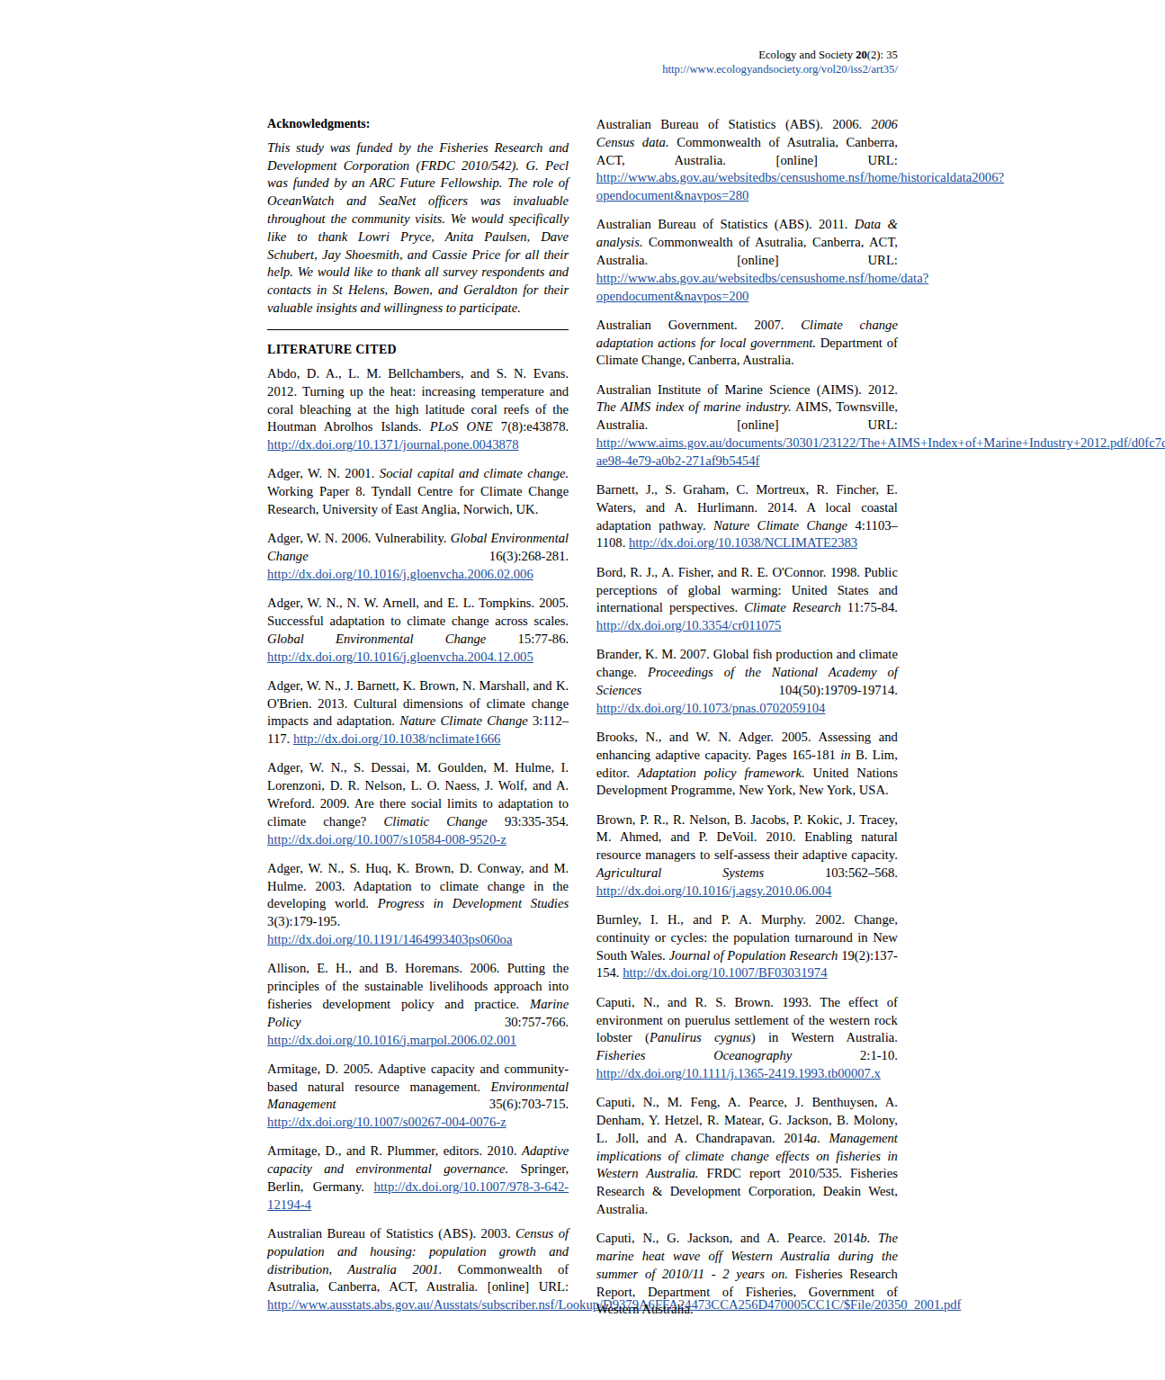Ecology and Society 20(2): 35
http://www.ecologyandsociety.org/vol20/iss2/art35/
Acknowledgments:
This study was funded by the Fisheries Research and Development Corporation (FRDC 2010/542). G. Pecl was funded by an ARC Future Fellowship. The role of OceanWatch and SeaNet officers was invaluable throughout the community visits. We would specifically like to thank Lowri Pryce, Anita Paulsen, Dave Schubert, Jay Shoesmith, and Cassie Price for all their help. We would like to thank all survey respondents and contacts in St Helens, Bowen, and Geraldton for their valuable insights and willingness to participate.
LITERATURE CITED
Abdo, D. A., L. M. Bellchambers, and S. N. Evans. 2012. Turning up the heat: increasing temperature and coral bleaching at the high latitude coral reefs of the Houtman Abrolhos Islands. PLoS ONE 7(8):e43878. http://dx.doi.org/10.1371/journal.pone.0043878
Adger, W. N. 2001. Social capital and climate change. Working Paper 8. Tyndall Centre for Climate Change Research, University of East Anglia, Norwich, UK.
Adger, W. N. 2006. Vulnerability. Global Environmental Change 16(3):268-281. http://dx.doi.org/10.1016/j.gloenvcha.2006.02.006
Adger, W. N., N. W. Arnell, and E. L. Tompkins. 2005. Successful adaptation to climate change across scales. Global Environmental Change 15:77-86. http://dx.doi.org/10.1016/j.gloenvcha.2004.12.005
Adger, W. N., J. Barnett, K. Brown, N. Marshall, and K. O'Brien. 2013. Cultural dimensions of climate change impacts and adaptation. Nature Climate Change 3:112–117. http://dx.doi.org/10.1038/nclimate1666
Adger, W. N., S. Dessai, M. Goulden, M. Hulme, I. Lorenzoni, D. R. Nelson, L. O. Naess, J. Wolf, and A. Wreford. 2009. Are there social limits to adaptation to climate change? Climatic Change 93:335-354. http://dx.doi.org/10.1007/s10584-008-9520-z
Adger, W. N., S. Huq, K. Brown, D. Conway, and M. Hulme. 2003. Adaptation to climate change in the developing world. Progress in Development Studies 3(3):179-195. http://dx.doi.org/10.1191/1464993403ps060oa
Allison, E. H., and B. Horemans. 2006. Putting the principles of the sustainable livelihoods approach into fisheries development policy and practice. Marine Policy 30:757-766. http://dx.doi.org/10.1016/j.marpol.2006.02.001
Armitage, D. 2005. Adaptive capacity and community-based natural resource management. Environmental Management 35(6):703-715. http://dx.doi.org/10.1007/s00267-004-0076-z
Armitage, D., and R. Plummer, editors. 2010. Adaptive capacity and environmental governance. Springer, Berlin, Germany. http://dx.doi.org/10.1007/978-3-642-12194-4
Australian Bureau of Statistics (ABS). 2003. Census of population and housing: population growth and distribution, Australia 2001. Commonwealth of Asutralia, Canberra, ACT, Australia. [online] URL: http://www.ausstats.abs.gov.au/Ausstats/subscriber.nsf/Lookup/D9379A6FFA24473CCA256D470005CC1C/$File/20350_2001.pdf
Australian Bureau of Statistics (ABS). 2006. 2006 Census data. Commonwealth of Asutralia, Canberra, ACT, Australia. [online] URL: http://www.abs.gov.au/websitedbs/censushome.nsf/home/historicaldata2006?opendocument&navpos=280
Australian Bureau of Statistics (ABS). 2011. Data & analysis. Commonwealth of Asutralia, Canberra, ACT, Australia. [online] URL: http://www.abs.gov.au/websitedbs/censushome.nsf/home/data?opendocument&navpos=200
Australian Government. 2007. Climate change adaptation actions for local government. Department of Climate Change, Canberra, Australia.
Australian Institute of Marine Science (AIMS). 2012. The AIMS index of marine industry. AIMS, Townsville, Australia. [online] URL: http://www.aims.gov.au/documents/30301/23122/The+AIMS+Index+of+Marine+Industry+2012.pdf/d0fc7dc9-ae98-4e79-a0b2-271af9b5454f
Barnett, J., S. Graham, C. Mortreux, R. Fincher, E. Waters, and A. Hurlimann. 2014. A local coastal adaptation pathway. Nature Climate Change 4:1103–1108. http://dx.doi.org/10.1038/NCLIMATE2383
Bord, R. J., A. Fisher, and R. E. O'Connor. 1998. Public perceptions of global warming: United States and international perspectives. Climate Research 11:75-84. http://dx.doi.org/10.3354/cr011075
Brander, K. M. 2007. Global fish production and climate change. Proceedings of the National Academy of Sciences 104(50):19709-19714. http://dx.doi.org/10.1073/pnas.0702059104
Brooks, N., and W. N. Adger. 2005. Assessing and enhancing adaptive capacity. Pages 165-181 in B. Lim, editor. Adaptation policy framework. United Nations Development Programme, New York, New York, USA.
Brown, P. R., R. Nelson, B. Jacobs, P. Kokic, J. Tracey, M. Ahmed, and P. DeVoil. 2010. Enabling natural resource managers to self-assess their adaptive capacity. Agricultural Systems 103:562–568. http://dx.doi.org/10.1016/j.agsy.2010.06.004
Burnley, I. H., and P. A. Murphy. 2002. Change, continuity or cycles: the population turnaround in New South Wales. Journal of Population Research 19(2):137-154. http://dx.doi.org/10.1007/BF03031974
Caputi, N., and R. S. Brown. 1993. The effect of environment on puerulus settlement of the western rock lobster (Panulirus cygnus) in Western Australia. Fisheries Oceanography 2:1-10. http://dx.doi.org/10.1111/j.1365-2419.1993.tb00007.x
Caputi, N., M. Feng, A. Pearce, J. Benthuysen, A. Denham, Y. Hetzel, R. Matear, G. Jackson, B. Molony, L. Joll, and A. Chandrapavan. 2014a. Management implications of climate change effects on fisheries in Western Australia. FRDC report 2010/535. Fisheries Research & Development Corporation, Deakin West, Australia.
Caputi, N., G. Jackson, and A. Pearce. 2014b. The marine heat wave off Western Australia during the summer of 2010/11 - 2 years on. Fisheries Research Report, Department of Fisheries, Government of Western Australia.